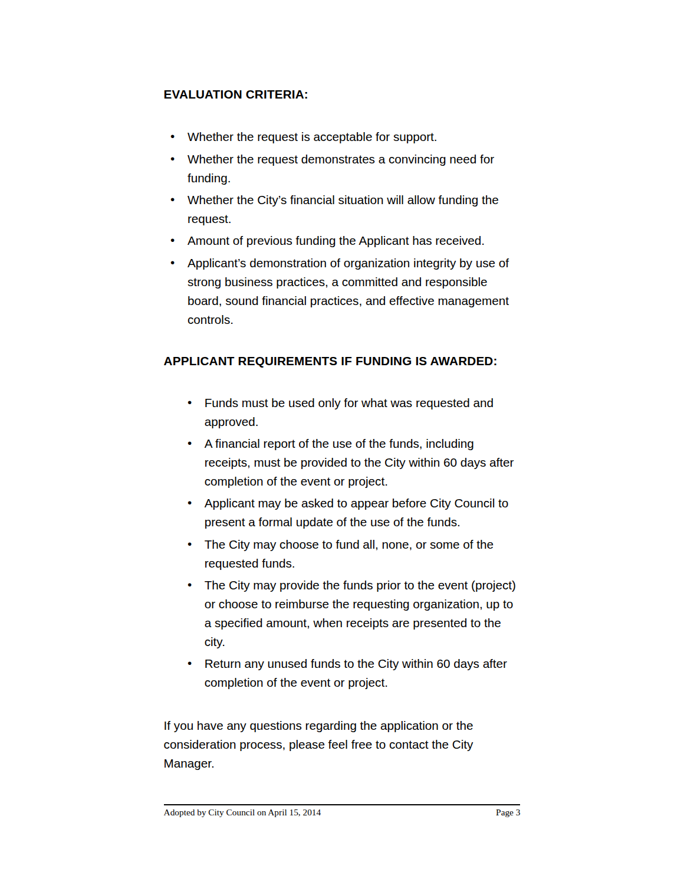EVALUATION CRITERIA:
Whether the request is acceptable for support.
Whether the request demonstrates a convincing need for funding.
Whether the City’s financial situation will allow funding the request.
Amount of previous funding the Applicant has received.
Applicant’s demonstration of organization integrity by use of strong business practices, a committed and responsible board, sound financial practices, and effective management controls.
APPLICANT REQUIREMENTS IF FUNDING IS AWARDED:
Funds must be used only for what was requested and approved.
A financial report of the use of the funds, including receipts, must be provided to the City within 60 days after completion of the event or project.
Applicant may be asked to appear before City Council to present a formal update of the use of the funds.
The City may choose to fund all, none, or some of the requested funds.
The City may provide the funds prior to the event (project) or choose to reimburse the requesting organization, up to a specified amount, when receipts are presented to the city.
Return any unused funds to the City within 60 days after completion of the event or project.
If you have any questions regarding the application or the consideration process, please feel free to contact the City Manager.
Adopted by City Council on April 15, 2014
Page 3